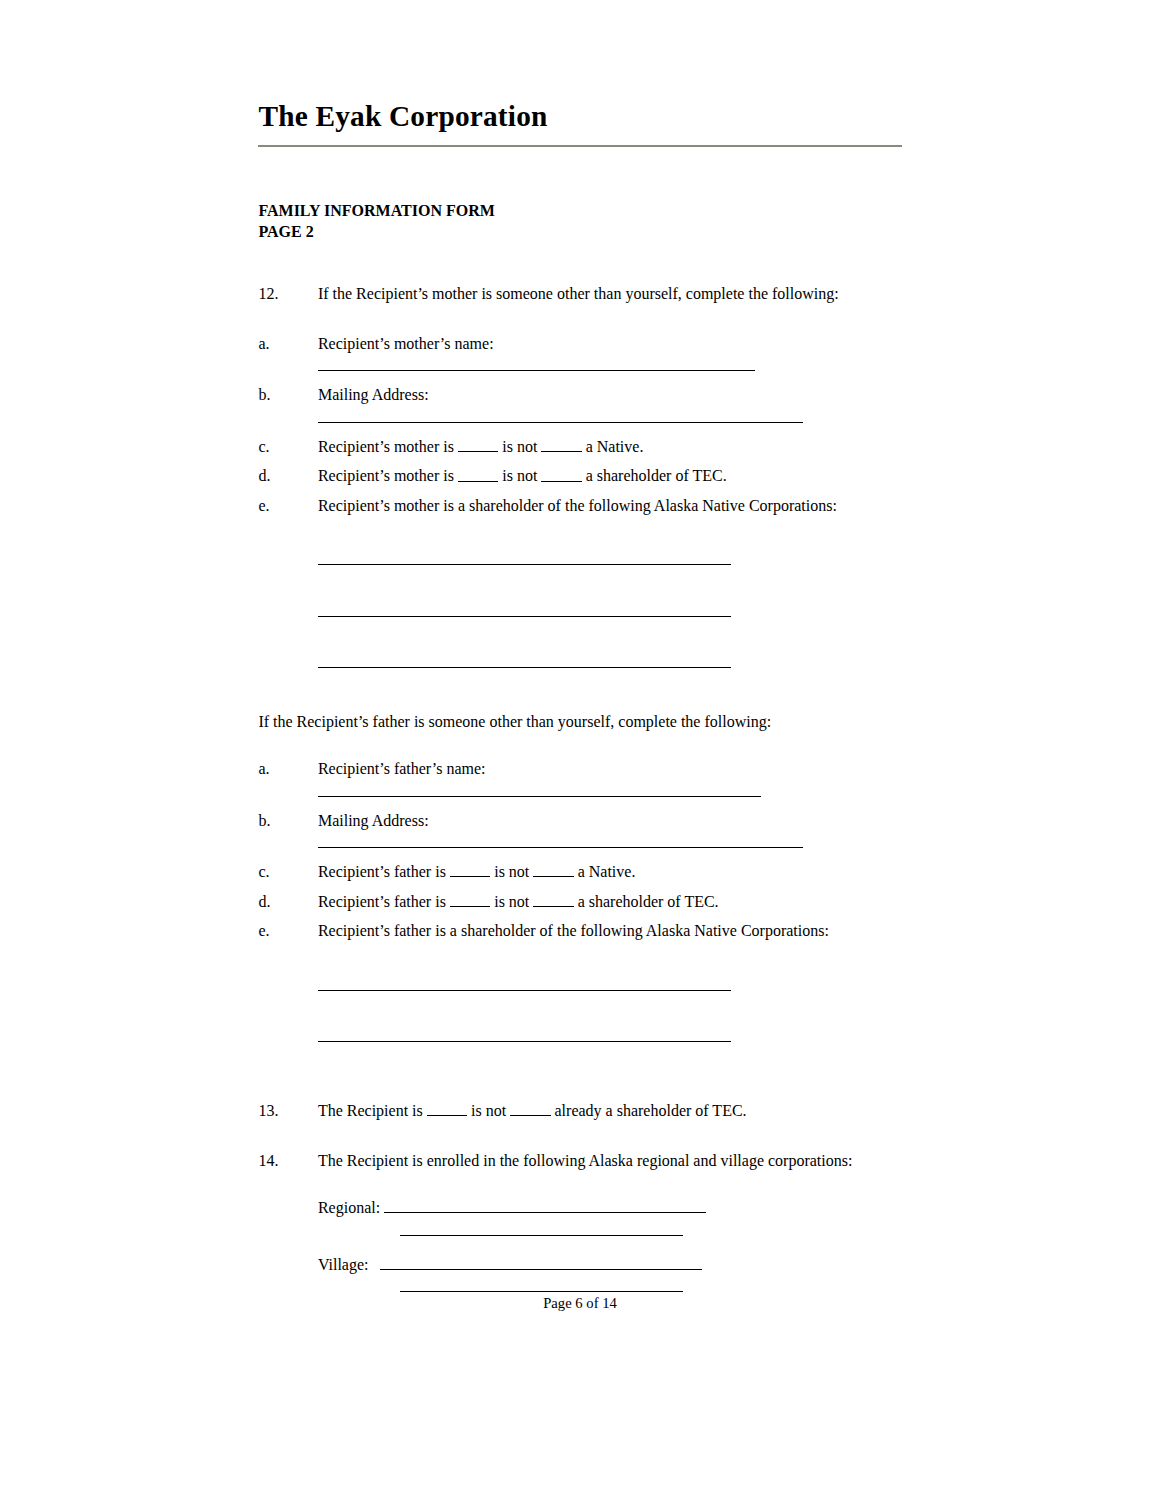The Eyak Corporation
FAMILY INFORMATION FORM
PAGE 2
| 12. | If the Recipient’s mother is someone other than yourself, complete the following: |
| a. | Recipient’s mother’s name: |
| b. | Mailing Address: |
| c. | Recipient’s mother is is not a Native. |
| d. | Recipient’s mother is is not a shareholder of TEC. |
| e. | Recipient’s mother is a shareholder of the following Alaska Native Corporations: |
If the Recipient’s father is someone other than yourself, complete the following:
| a. | Recipient’s father’s name: |
| b. | Mailing Address: |
| c. | Recipient’s father is is not a Native. |
| d. | Recipient’s father is is not a shareholder of TEC. |
| e. | Recipient’s father is a shareholder of the following Alaska Native Corporations: |
| 13. | The Recipient is is not already a shareholder of TEC. |
| 14. | The Recipient is enrolled in the following Alaska regional and village corporations: |
Regional:
Village:
Page 6 of 14